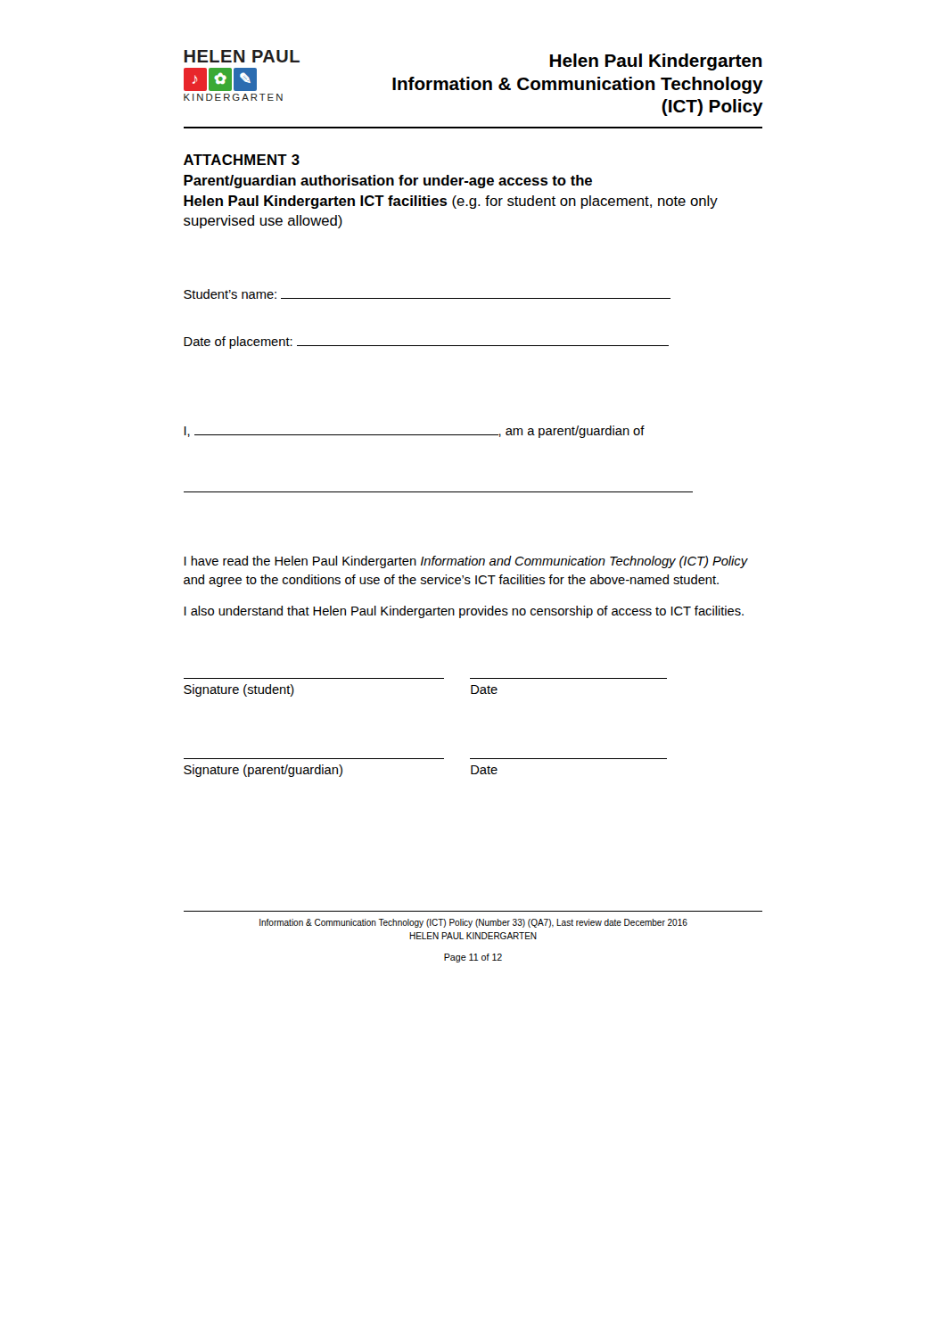HELEN PAUL
♪ ✿ ✎
KINDERGARTEN
Helen Paul Kindergarten Information & Communication Technology (ICT) Policy
ATTACHMENT 3
Parent/guardian authorisation for under-age access to the
Helen Paul Kindergarten ICT facilities (e.g. for student on placement, note only supervised use allowed)
Student’s name:
Date of placement:
I, , am a parent/guardian of
I have read the Helen Paul Kindergarten Information and Communication Technology (ICT) Policy and agree to the conditions of use of the service’s ICT facilities for the above-named student.
I also understand that Helen Paul Kindergarten provides no censorship of access to ICT facilities.
Signature (student)
Date
Signature (parent/guardian)
Date
Information & Communication Technology (ICT) Policy (Number 33) (QA7), Last review date December 2016
HELEN PAUL KINDERGARTEN
Page 11 of 12